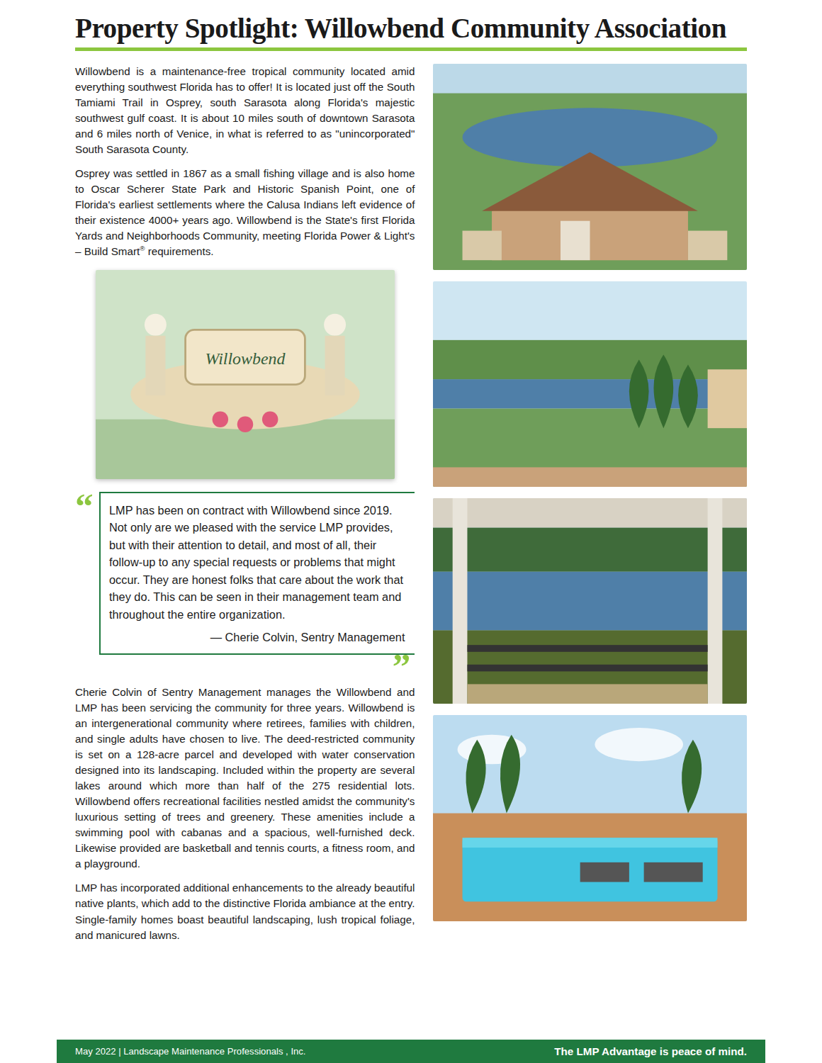Property Spotlight: Willowbend Community Association
Willowbend is a maintenance-free tropical community located amid everything southwest Florida has to offer! It is located just off the South Tamiami Trail in Osprey, south Sarasota along Florida's majestic southwest gulf coast. It is about 10 miles south of downtown Sarasota and 6 miles north of Venice, in what is referred to as "unincorporated" South Sarasota County.
Osprey was settled in 1867 as a small fishing village and is also home to Oscar Scherer State Park and Historic Spanish Point, one of Florida's earliest settlements where the Calusa Indians left evidence of their existence 4000+ years ago. Willowbend is the State's first Florida Yards and Neighborhoods Community, meeting Florida Power & Light's – Build Smart® requirements.
“
LMP has been on contract with Willowbend since 2019. Not only are we pleased with the service LMP provides, but with their attention to detail, and most of all, their follow-up to any special requests or problems that might occur. They are honest folks that care about the work that they do. This can be seen in their management team and throughout the entire organization.
— Cherie Colvin, Sentry Management
”
Cherie Colvin of Sentry Management manages the Willowbend and LMP has been servicing the community for three years. Willowbend is an intergenerational community where retirees, families with children, and single adults have chosen to live. The deed-restricted community is set on a 128-acre parcel and developed with water conservation designed into its landscaping. Included within the property are several lakes around which more than half of the 275 residential lots. Willowbend offers recreational facilities nestled amidst the community's luxurious setting of trees and greenery. These amenities include a swimming pool with cabanas and a spacious, well-furnished deck. Likewise provided are basketball and tennis courts, a fitness room, and a playground.
LMP has incorporated additional enhancements to the already beautiful native plants, which add to the distinctive Florida ambiance at the entry. Single-family homes boast beautiful landscaping, lush tropical foliage, and manicured lawns.
May 2022 | Landscape Maintenance Professionals , Inc.
The LMP Advantage is peace of mind.